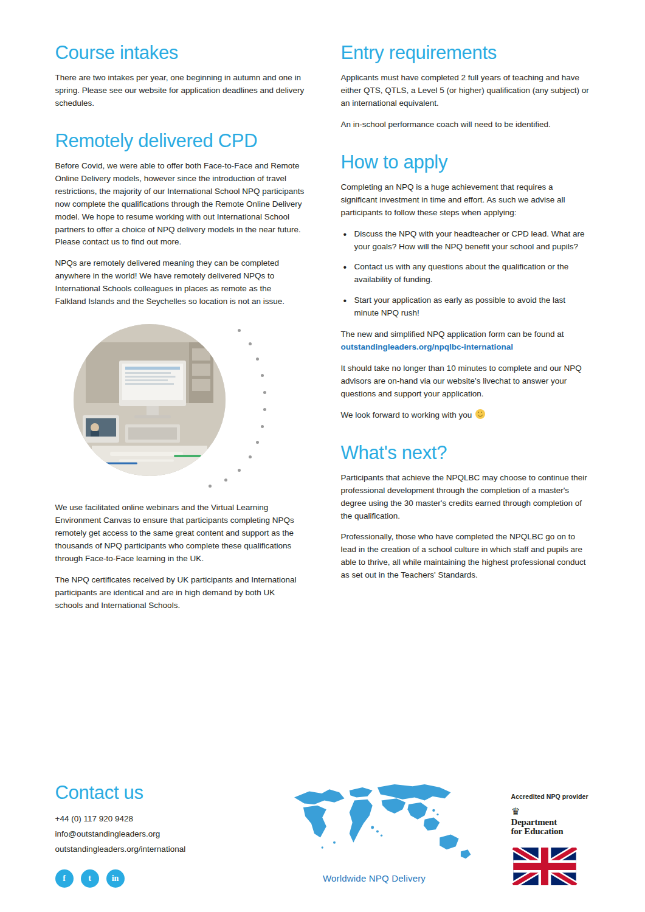Course intakes
There are two intakes per year, one beginning in autumn and one in spring. Please see our website for application deadlines and delivery schedules.
Remotely delivered CPD
Before Covid, we were able to offer both Face-to-Face and Remote Online Delivery models, however since the introduction of travel restrictions, the majority of our International School NPQ participants now complete the qualifications through the Remote Online Delivery model. We hope to resume working with out International School partners to offer a choice of NPQ delivery models in the near future. Please contact us to find out more.
NPQs are remotely delivered meaning they can be completed anywhere in the world! We have remotely delivered NPQs to International Schools colleagues in places as remote as the Falkland Islands and the Seychelles so location is not an issue.
We use facilitated online webinars and the Virtual Learning Environment Canvas to ensure that participants completing NPQs remotely get access to the same great content and support as the thousands of NPQ participants who complete these qualifications through Face-to-Face learning in the UK.
The NPQ certificates received by UK participants and International participants are identical and are in high demand by both UK schools and International Schools.
Entry requirements
Applicants must have completed 2 full years of teaching and have either QTS, QTLS, a Level 5 (or higher) qualification (any subject) or an international equivalent.
An in-school performance coach will need to be identified.
How to apply
Completing an NPQ is a huge achievement that requires a significant investment in time and effort. As such we advise all participants to follow these steps when applying:
Discuss the NPQ with your headteacher or CPD lead. What are your goals? How will the NPQ benefit your school and pupils?
Contact us with any questions about the qualification or the availability of funding.
Start your application as early as possible to avoid the last minute NPQ rush!
The new and simplified NPQ application form can be found at outstandingleaders.org/npqlbc-international
It should take no longer than 10 minutes to complete and our NPQ advisors are on-hand via our website's livechat to answer your questions and support your application.
We look forward to working with you
What's next?
Participants that achieve the NPQLBC may choose to continue their professional development through the completion of a master's degree using the 30 master's credits earned through completion of the qualification.
Professionally, those who have completed the NPQLBC go on to lead in the creation of a school culture in which staff and pupils are able to thrive, all while maintaining the highest professional conduct as set out in the Teachers' Standards.
Contact us
+44 (0) 117 920 9428
info@outstandingleaders.org
outstandingleaders.org/international
f t in
Worldwide NPQ Delivery
Accredited NPQ provider
♛
Department
for Education